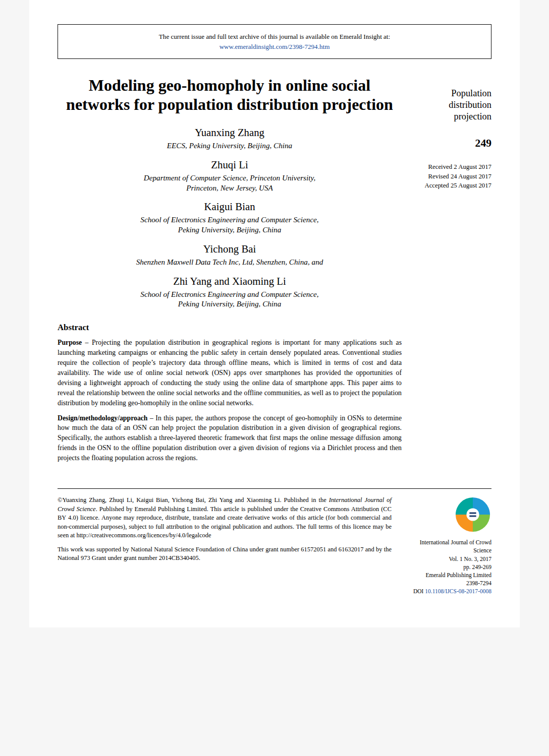The current issue and full text archive of this journal is available on Emerald Insight at:
www.emeraldinsight.com/2398-7294.htm
Modeling geo-homopholy in online social networks for population distribution projection
Yuanxing Zhang
EECS, Peking University, Beijing, China
Zhuqi Li
Department of Computer Science, Princeton University,
Princeton, New Jersey, USA
Kaigui Bian
School of Electronics Engineering and Computer Science,
Peking University, Beijing, China
Yichong Bai
Shenzhen Maxwell Data Tech Inc, Ltd, Shenzhen, China, and
Zhi Yang and Xiaoming Li
School of Electronics Engineering and Computer Science,
Peking University, Beijing, China
Abstract
Purpose – Projecting the population distribution in geographical regions is important for many applications such as launching marketing campaigns or enhancing the public safety in certain densely populated areas. Conventional studies require the collection of people’s trajectory data through offline means, which is limited in terms of cost and data availability. The wide use of online social network (OSN) apps over smartphones has provided the opportunities of devising a lightweight approach of conducting the study using the online data of smartphone apps. This paper aims to reveal the relationship between the online social networks and the offline communities, as well as to project the population distribution by modeling geo-homophily in the online social networks.
Design/methodology/approach – In this paper, the authors propose the concept of geo-homophily in OSNs to determine how much the data of an OSN can help project the population distribution in a given division of geographical regions. Specifically, the authors establish a three-layered theoretic framework that first maps the online message diffusion among friends in the OSN to the offline population distribution over a given division of regions via a Dirichlet process and then projects the floating population across the regions.
Population
distribution
projection
249
Received 2 August 2017
Revised 24 August 2017
Accepted 25 August 2017
©Yuanxing Zhang, Zhuqi Li, Kaigui Bian, Yichong Bai, Zhi Yang and Xiaoming Li. Published in the International Journal of Crowd Science. Published by Emerald Publishing Limited. This article is published under the Creative Commons Attribution (CC BY 4.0) licence. Anyone may reproduce, distribute, translate and create derivative works of this article (for both commercial and non-commercial purposes), subject to full attribution to the original publication and authors. The full terms of this licence may be seen at http://creativecommons.org/licences/by/4.0/legalcode
This work was supported by National Natural Science Foundation of China under grant number 61572051 and 61632017 and by the National 973 Grant under grant number 2014CB340405.
International Journal of Crowd
Science
Vol. 1 No. 3, 2017
pp. 249-269
Emerald Publishing Limited
2398-7294
DOI 10.1108/IJCS-08-2017-0008